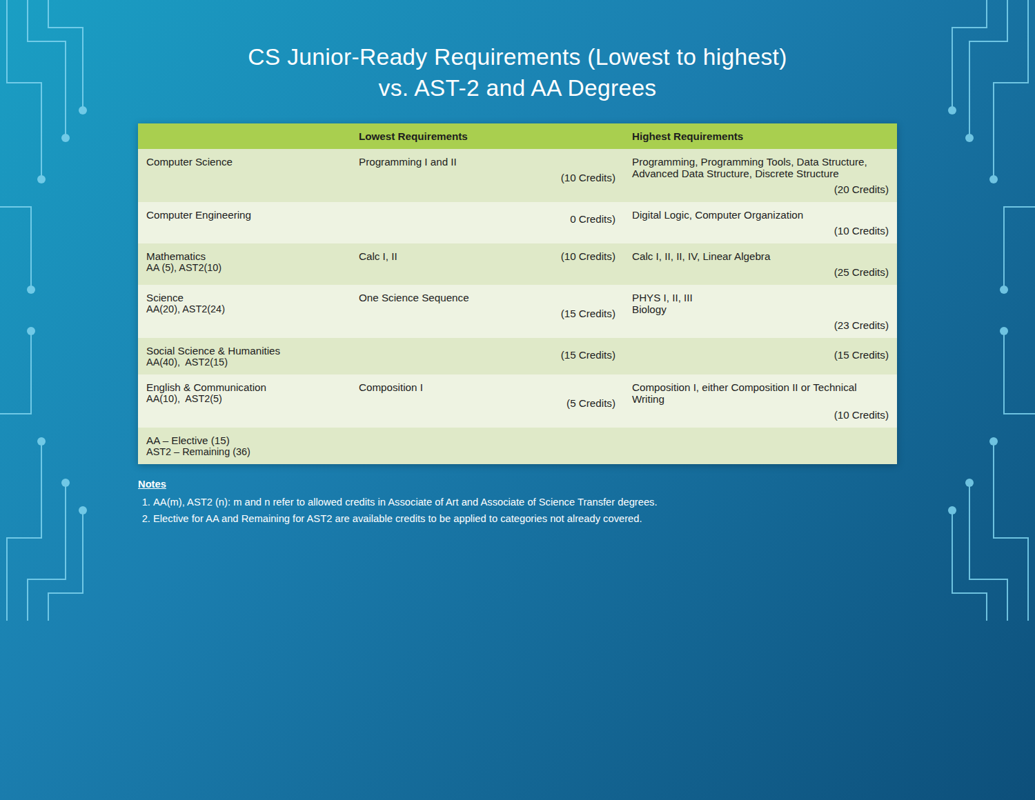CS Junior-Ready Requirements (Lowest to highest)
vs. AST-2 and AA Degrees
| | Lowest Requirements | Highest Requirements |
| --- | --- | --- |
| Computer Science | Programming I and II (10 Credits) | Programming, Programming Tools, Data Structure, Advanced Data Structure, Discrete Structure (20 Credits) |
| Computer Engineering | 0 Credits) | Digital Logic, Computer Organization (10 Credits) |
| Mathematics AA (5), AST2(10) | Calc I, II (10 Credits) | Calc I, II, II, IV, Linear Algebra (25 Credits) |
| Science AA(20), AST2(24) | One Science Sequence (15 Credits) | PHYS I, II, III Biology (23 Credits) |
| Social Science & Humanities AA(40), AST2(15) | (15 Credits) | (15 Credits) |
| English & Communication AA(10), AST2(5) | Composition I (5 Credits) | Composition I, either Composition II or Technical Writing (10 Credits) |
| AA – Elective (15) AST2 – Remaining (36) | | |
Notes
AA(m), AST2 (n): m and n refer to allowed credits in Associate of Art and Associate of Science Transfer degrees.
Elective for AA and Remaining for AST2 are available credits to be applied to categories not already covered.